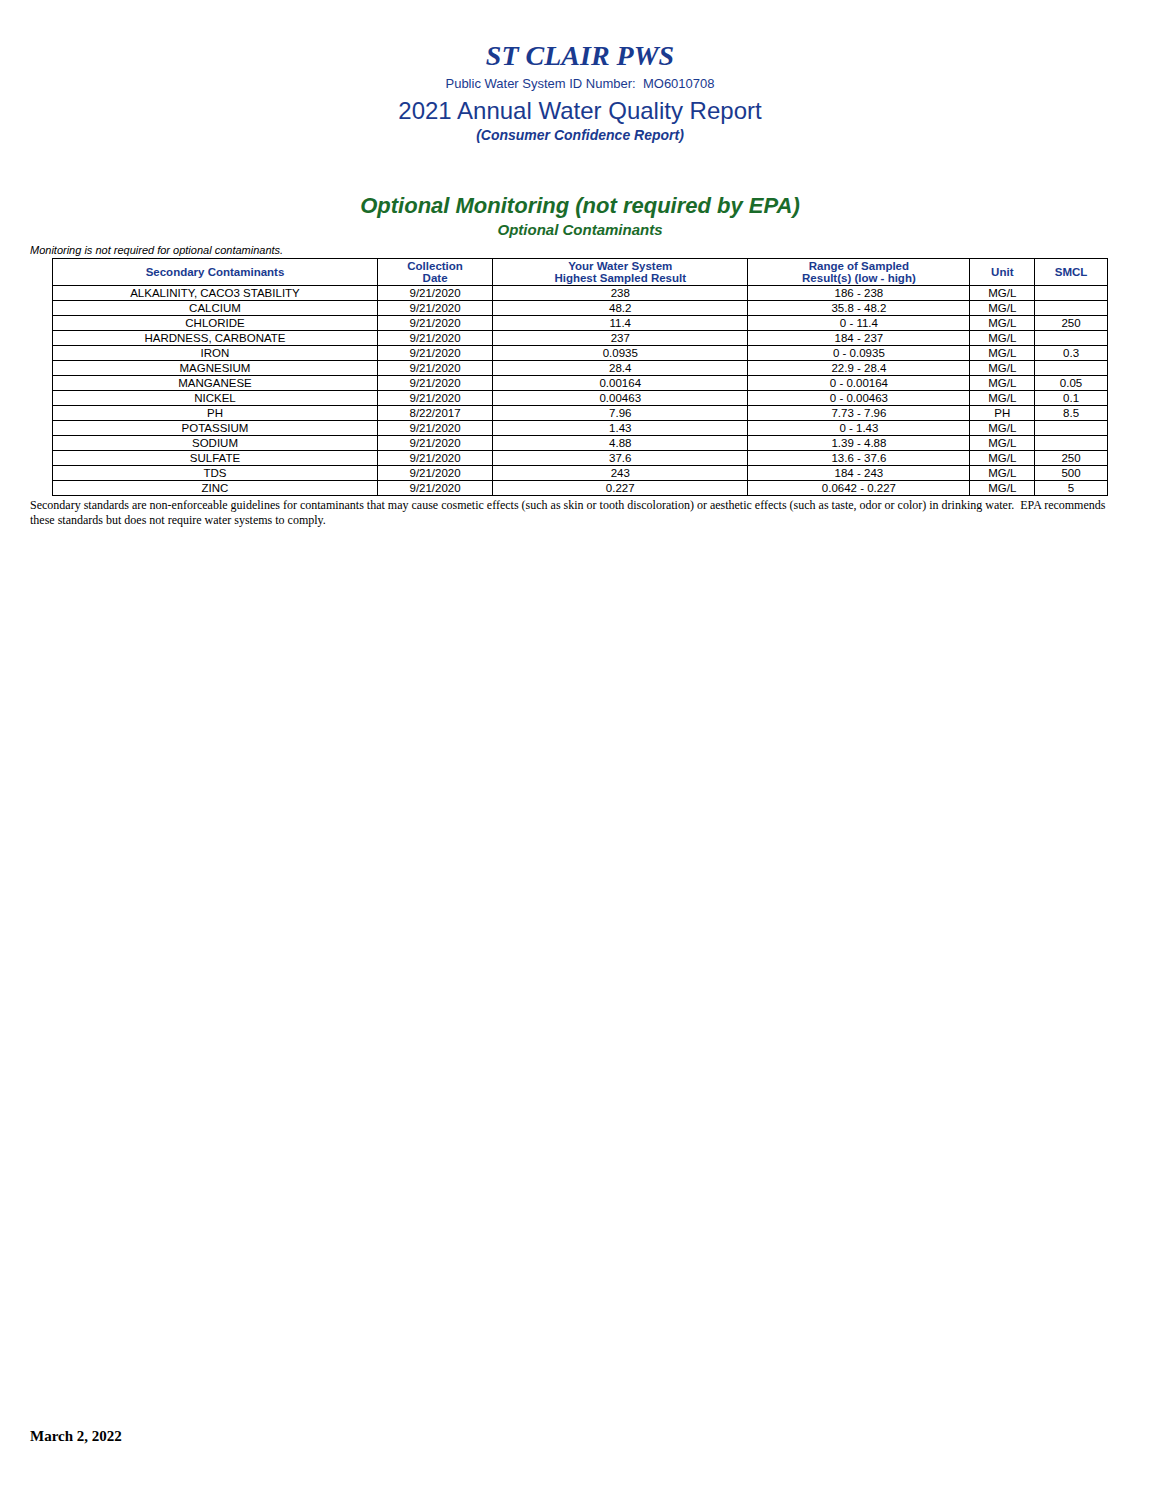ST CLAIR PWS
Public Water System ID Number: MO6010708
2021 Annual Water Quality Report
(Consumer Confidence Report)
Optional Monitoring (not required by EPA)
Optional Contaminants
Monitoring is not required for optional contaminants.
| Secondary Contaminants | Collection Date | Your Water System Highest Sampled Result | Range of Sampled Result(s) (low - high) | Unit | SMCL |
| --- | --- | --- | --- | --- | --- |
| ALKALINITY, CACO3 STABILITY | 9/21/2020 | 238 | 186 - 238 | MG/L | |
| CALCIUM | 9/21/2020 | 48.2 | 35.8 - 48.2 | MG/L | |
| CHLORIDE | 9/21/2020 | 11.4 | 0 - 11.4 | MG/L | 250 |
| HARDNESS, CARBONATE | 9/21/2020 | 237 | 184 - 237 | MG/L | |
| IRON | 9/21/2020 | 0.0935 | 0 - 0.0935 | MG/L | 0.3 |
| MAGNESIUM | 9/21/2020 | 28.4 | 22.9 - 28.4 | MG/L | |
| MANGANESE | 9/21/2020 | 0.00164 | 0 - 0.00164 | MG/L | 0.05 |
| NICKEL | 9/21/2020 | 0.00463 | 0 - 0.00463 | MG/L | 0.1 |
| PH | 8/22/2017 | 7.96 | 7.73 - 7.96 | PH | 8.5 |
| POTASSIUM | 9/21/2020 | 1.43 | 0 - 1.43 | MG/L | |
| SODIUM | 9/21/2020 | 4.88 | 1.39 - 4.88 | MG/L | |
| SULFATE | 9/21/2020 | 37.6 | 13.6 - 37.6 | MG/L | 250 |
| TDS | 9/21/2020 | 243 | 184 - 243 | MG/L | 500 |
| ZINC | 9/21/2020 | 0.227 | 0.0642 - 0.227 | MG/L | 5 |
Secondary standards are non-enforceable guidelines for contaminants that may cause cosmetic effects (such as skin or tooth discoloration) or aesthetic effects (such as taste, odor or color) in drinking water. EPA recommends these standards but does not require water systems to comply.
March 2, 2022